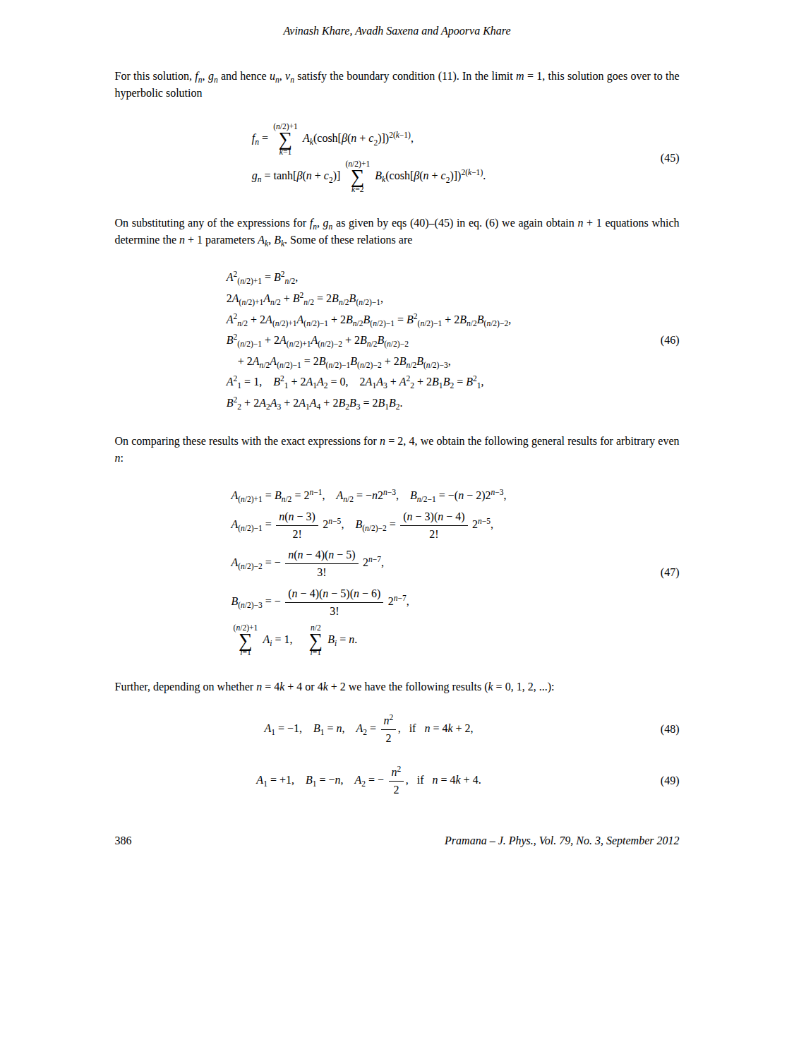Avinash Khare, Avadh Saxena and Apoorva Khare
For this solution, fn, gn and hence un, vn satisfy the boundary condition (11). In the limit m = 1, this solution goes over to the hyperbolic solution
fn = (n/2)+1 ∑ k=1 Ak(cosh[β(n + c2)])2(k−1),
gn = tanh[β(n + c2)] (n/2)+1 ∑ k=2 Bk(cosh[β(n + c2)])2(k−1).
(45)
On substituting any of the expressions for fn, gn as given by eqs (40)–(45) in eq. (6) we again obtain n + 1 equations which determine the n + 1 parameters Ak, Bk. Some of these relations are
A2(n/2)+1 = B2n/2,
2A(n/2)+1An/2 + B2n/2 = 2Bn/2B(n/2)−1,
A2n/2 + 2A(n/2)+1A(n/2)−1 + 2Bn/2B(n/2)−1 = B2(n/2)−1 + 2Bn/2B(n/2)−2,
B2(n/2)−1 + 2A(n/2)+1A(n/2)−2 + 2Bn/2B(n/2)−2
+ 2An/2A(n/2)−1 = 2B(n/2)−1B(n/2)−2 + 2Bn/2B(n/2)−3,
A21 = 1, B21 + 2A1A2 = 0, 2A1A3 + A22 + 2B1B2 = B21,
B22 + 2A2A3 + 2A1A4 + 2B2B3 = 2B1B2.
(46)
On comparing these results with the exact expressions for n = 2, 4, we obtain the following general results for arbitrary even n:
A(n/2)+1 = Bn/2 = 2n−1, An/2 = −n2n−3, Bn/2−1 = −(n − 2)2n−3,
A(n/2)−1 = n(n − 3) 2! 2n−5, B(n/2)−2 = (n − 3)(n − 4) 2! 2n−5,
A(n/2)−2 = − n(n − 4)(n − 5) 3! 2n−7,
B(n/2)−3 = − (n − 4)(n − 5)(n − 6) 3! 2n−7,
(n/2)+1 ∑ i=1 Ai = 1, n/2 ∑ i=1 Bi = n.
(47)
Further, depending on whether n = 4k + 4 or 4k + 2 we have the following results (k = 0, 1, 2, ...):
A1 = −1, B1 = n, A2 = n22, if n = 4k + 2,
(48)
A1 = +1, B1 = −n, A2 = − n22, if n = 4k + 4.
(49)
386 Pramana – J. Phys., Vol. 79, No. 3, September 2012